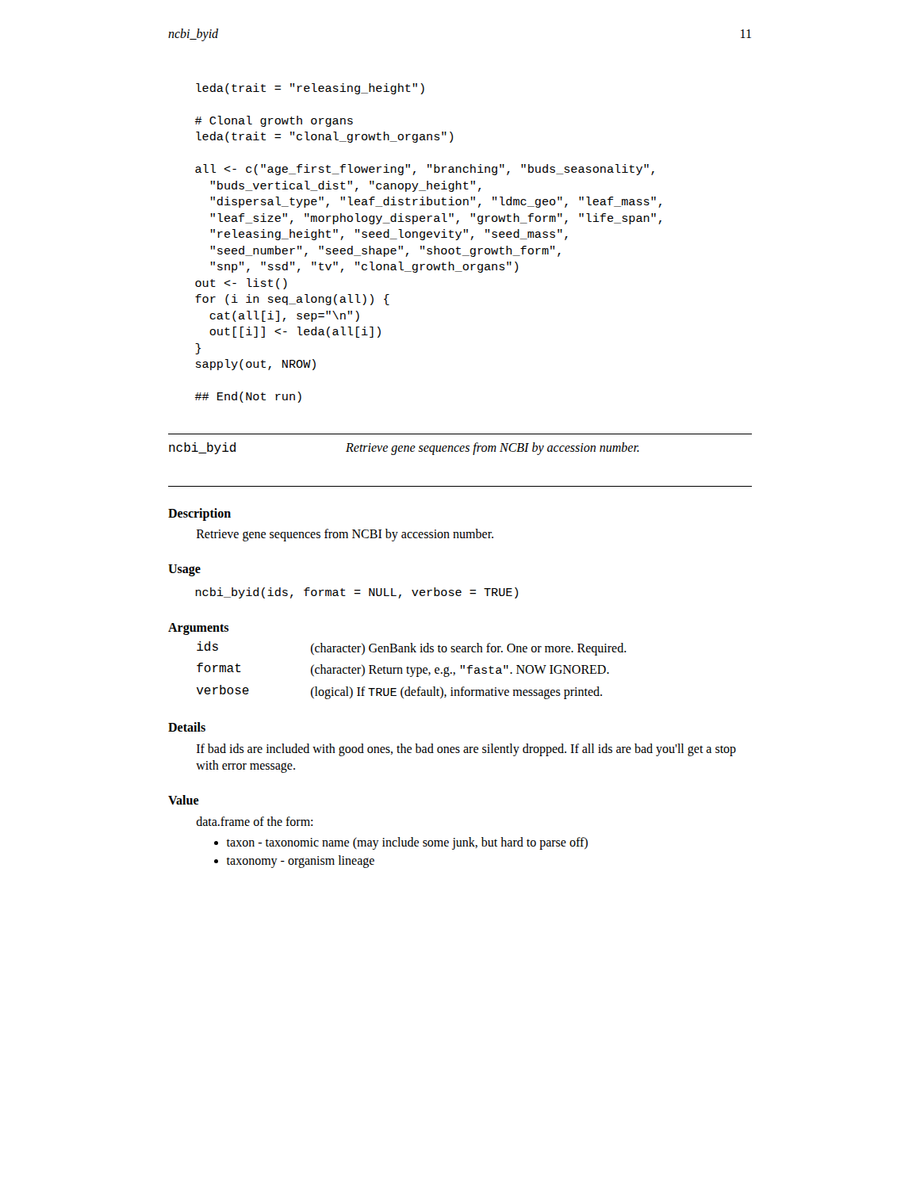ncbi_byid 11
leda(trait = "releasing_height")

# Clonal growth organs
leda(trait = "clonal_growth_organs")

all <- c("age_first_flowering", "branching", "buds_seasonality",
  "buds_vertical_dist", "canopy_height",
  "dispersal_type", "leaf_distribution", "ldmc_geo", "leaf_mass",
  "leaf_size", "morphology_disperal", "growth_form", "life_span",
  "releasing_height", "seed_longevity", "seed_mass",
  "seed_number", "seed_shape", "shoot_growth_form",
  "snp", "ssd", "tv", "clonal_growth_organs")
out <- list()
for (i in seq_along(all)) {
  cat(all[i], sep="\n")
  out[[i]] <- leda(all[i])
}
sapply(out, NROW)

## End(Not run)
ncbi_byid Retrieve gene sequences from NCBI by accession number.
Description
Retrieve gene sequences from NCBI by accession number.
Usage
ncbi_byid(ids, format = NULL, verbose = TRUE)
Arguments
ids
(character) GenBank ids to search for. One or more. Required.
format
(character) Return type, e.g., "fasta". NOW IGNORED.
verbose
(logical) If TRUE (default), informative messages printed.
Details
If bad ids are included with good ones, the bad ones are silently dropped. If all ids are bad you'll get a stop with error message.
Value
data.frame of the form:
taxon - taxonomic name (may include some junk, but hard to parse off)
taxonomy - organism lineage